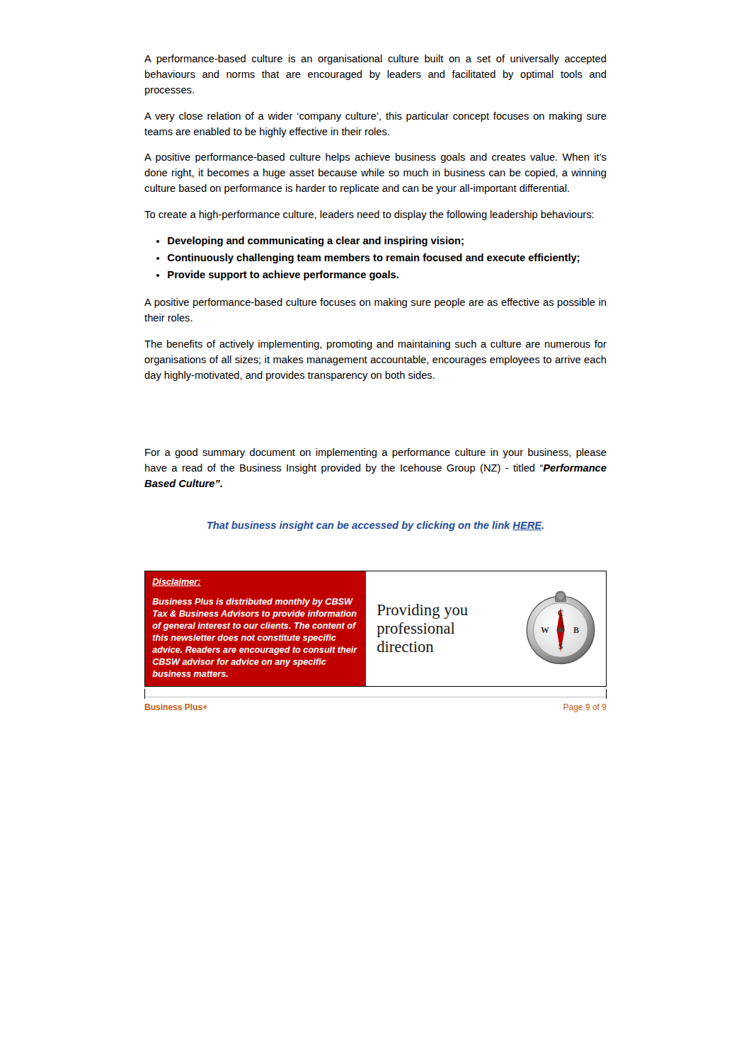A performance-based culture is an organisational culture built on a set of universally accepted behaviours and norms that are encouraged by leaders and facilitated by optimal tools and processes.
A very close relation of a wider ‘company culture’, this particular concept focuses on making sure teams are enabled to be highly effective in their roles.
A positive performance-based culture helps achieve business goals and creates value. When it’s done right, it becomes a huge asset because while so much in business can be copied, a winning culture based on performance is harder to replicate and can be your all-important differential.
To create a high-performance culture, leaders need to display the following leadership behaviours:
Developing and communicating a clear and inspiring vision;
Continuously challenging team members to remain focused and execute efficiently;
Provide support to achieve performance goals.
A positive performance-based culture focuses on making sure people are as effective as possible in their roles.
The benefits of actively implementing, promoting and maintaining such a culture are numerous for organisations of all sizes; it makes management accountable, encourages employees to arrive each day highly-motivated, and provides transparency on both sides.
High Performance Culture Framework 02 03 04 01 Involved Employees Active Values Adaptive Environment Strong Mission
For a good summary document on implementing a performance culture in your business, please have a read of the Business Insight provided by the Icehouse Group (NZ) - titled “Performance Based Culture”.
That business insight can be accessed by clicking on the link HERE.
Disclaimer:
Business Plus is distributed monthly by CBSW Tax & Business Advisors to provide information of general interest to our clients. The content of this newsletter does not constitute specific advice. Readers are encouraged to consult their CBSW advisor for advice on any specific business matters.
Providing you
professional
direction
C B S W
Business Plus+
Page 9 of 9